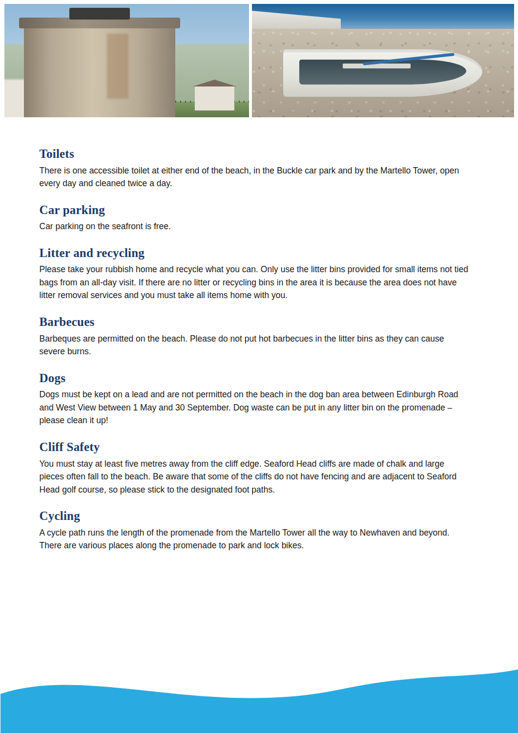Toilets
There is one accessible toilet at either end of the beach, in the Buckle car park and by the Martello Tower, open every day and cleaned twice a day.
Car parking
Car parking on the seafront is free.
Litter and recycling
Please take your rubbish home and recycle what you can. Only use the litter bins provided for small items not tied bags from an all-day visit. If there are no litter or recycling bins in the area it is because the area does not have litter removal services and you must take all items home with you.
Barbecues
Barbeques are permitted on the beach. Please do not put hot barbecues in the litter bins as they can cause severe burns.
Dogs
Dogs must be kept on a lead and are not permitted on the beach in the dog ban area between Edinburgh Road and West View between 1 May and 30 September. Dog waste can be put in any litter bin on the promenade – please clean it up!
Cliff Safety
You must stay at least five metres away from the cliff edge. Seaford Head cliffs are made of chalk and large pieces often fall to the beach. Be aware that some of the cliffs do not have fencing and are adjacent to Seaford Head golf course, so please stick to the designated foot paths.
Cycling
A cycle path runs the length of the promenade from the Martello Tower all the way to Newhaven and beyond. There are various places along the promenade to park and lock bikes.